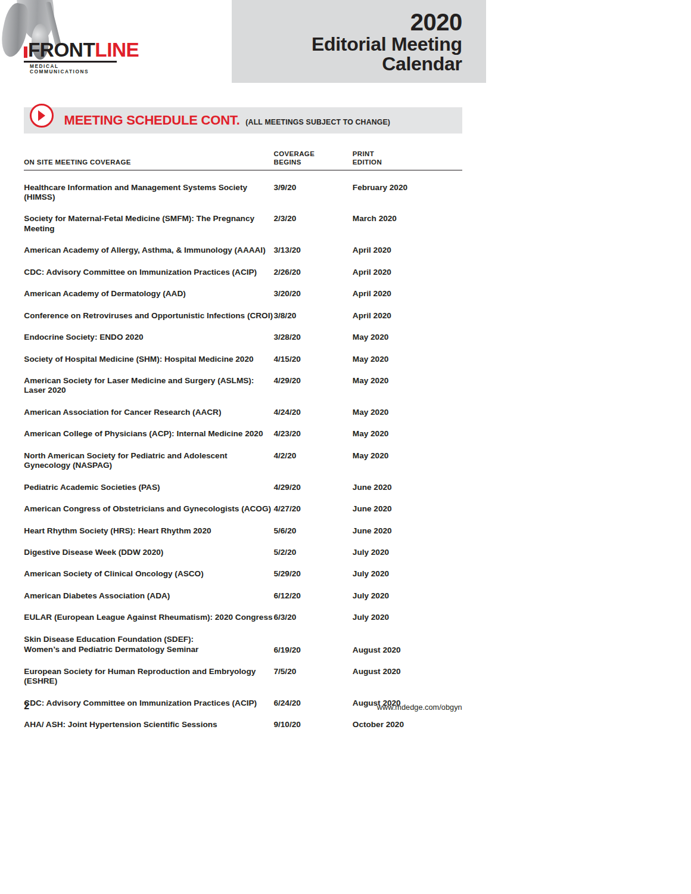FRONT LINE
MEDICAL COMMUNICATIONS
2020
Editorial Meeting Calendar
MEETING SCHEDULE CONT. (ALL MEETINGS SUBJECT TO CHANGE)
| ON SITE MEETING COVERAGE | COVERAGE BEGINS | PRINT EDITION |
| --- | --- | --- |
| Healthcare Information and Management Systems Society (HIMSS) | 3/9/20 | February 2020 |
| Society for Maternal-Fetal Medicine (SMFM): The Pregnancy Meeting | 2/3/20 | March 2020 |
| American Academy of Allergy, Asthma, & Immunology (AAAAI) | 3/13/20 | April 2020 |
| CDC: Advisory Committee on Immunization Practices (ACIP) | 2/26/20 | April 2020 |
| American Academy of Dermatology (AAD) | 3/20/20 | April 2020 |
| Conference on Retroviruses and Opportunistic Infections (CROI) | 3/8/20 | April 2020 |
| Endocrine Society: ENDO 2020 | 3/28/20 | May 2020 |
| Society of Hospital Medicine (SHM): Hospital Medicine 2020 | 4/15/20 | May 2020 |
| American Society for Laser Medicine and Surgery (ASLMS): Laser 2020 | 4/29/20 | May 2020 |
| American Association for Cancer Research (AACR) | 4/24/20 | May 2020 |
| American College of Physicians (ACP): Internal Medicine 2020 | 4/23/20 | May 2020 |
| North American Society for Pediatric and Adolescent Gynecology (NASPAG) | 4/2/20 | May 2020 |
| Pediatric Academic Societies (PAS) | 4/29/20 | June 2020 |
| American Congress of Obstetricians and Gynecologists (ACOG) | 4/27/20 | June 2020 |
| Heart Rhythm Society (HRS): Heart Rhythm 2020 | 5/6/20 | June 2020 |
| Digestive Disease Week (DDW 2020) | 5/2/20 | July 2020 |
| American Society of Clinical Oncology (ASCO) | 5/29/20 | July 2020 |
| American Diabetes Association (ADA) | 6/12/20 | July 2020 |
| EULAR (European League Against Rheumatism): 2020 Congress | 6/3/20 | July 2020 |
| Skin Disease Education Foundation (SDEF): Women’s and Pediatric Dermatology Seminar | 6/19/20 | August 2020 |
| European Society for Human Reproduction and Embryology (ESHRE) | 7/5/20 | August 2020 |
| CDC: Advisory Committee on Immunization Practices (ACIP) | 6/24/20 | August 2020 |
| AHA/ ASH: Joint Hypertension Scientific Sessions | 9/10/20 | October 2020 |
2
www.mdedge.com/obgyn